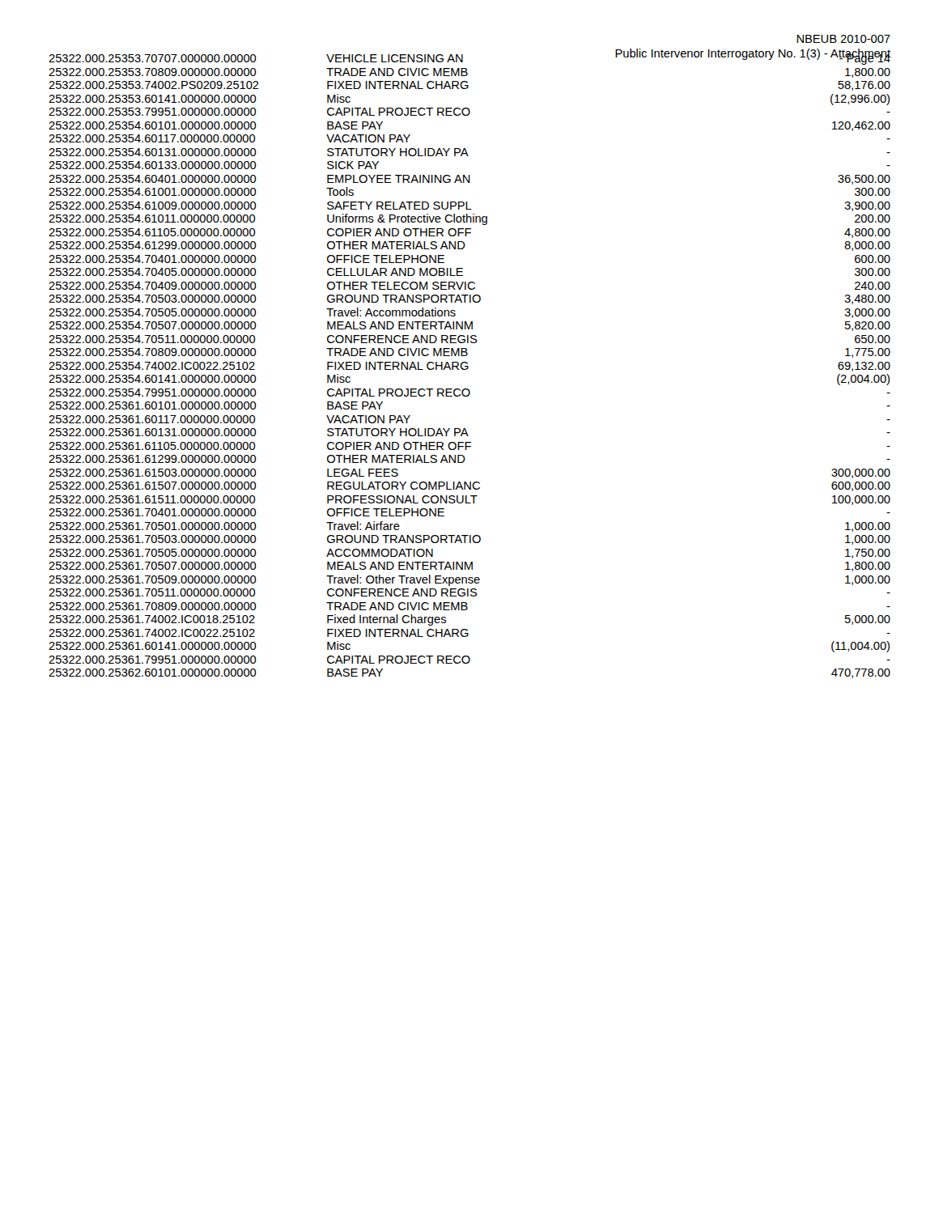NBEUB 2010-007
Public Intervenor Interrogatory No. 1(3) - Attachment
| 25322.000.25353.70707.000000.00000 | VEHICLE LICENSING AN | - Page 14 |
| 25322.000.25353.70809.000000.00000 | TRADE AND CIVIC MEMB | 1,800.00 |
| 25322.000.25353.74002.PS0209.25102 | FIXED INTERNAL CHARG | 58,176.00 |
| 25322.000.25353.60141.000000.00000 | Misc | (12,996.00) |
| 25322.000.25353.79951.000000.00000 | CAPITAL PROJECT RECO | - |
| 25322.000.25354.60101.000000.00000 | BASE PAY | 120,462.00 |
| 25322.000.25354.60117.000000.00000 | VACATION PAY | - |
| 25322.000.25354.60131.000000.00000 | STATUTORY HOLIDAY PA | - |
| 25322.000.25354.60133.000000.00000 | SICK PAY | - |
| 25322.000.25354.60401.000000.00000 | EMPLOYEE TRAINING AN | 36,500.00 |
| 25322.000.25354.61001.000000.00000 | Tools | 300.00 |
| 25322.000.25354.61009.000000.00000 | SAFETY RELATED SUPPL | 3,900.00 |
| 25322.000.25354.61011.000000.00000 | Uniforms & Protective Clothing | 200.00 |
| 25322.000.25354.61105.000000.00000 | COPIER AND OTHER OFF | 4,800.00 |
| 25322.000.25354.61299.000000.00000 | OTHER MATERIALS AND | 8,000.00 |
| 25322.000.25354.70401.000000.00000 | OFFICE TELEPHONE | 600.00 |
| 25322.000.25354.70405.000000.00000 | CELLULAR AND MOBILE | 300.00 |
| 25322.000.25354.70409.000000.00000 | OTHER TELECOM SERVIC | 240.00 |
| 25322.000.25354.70503.000000.00000 | GROUND TRANSPORTATIO | 3,480.00 |
| 25322.000.25354.70505.000000.00000 | Travel: Accommodations | 3,000.00 |
| 25322.000.25354.70507.000000.00000 | MEALS AND ENTERTAINM | 5,820.00 |
| 25322.000.25354.70511.000000.00000 | CONFERENCE AND REGIS | 650.00 |
| 25322.000.25354.70809.000000.00000 | TRADE AND CIVIC MEMB | 1,775.00 |
| 25322.000.25354.74002.IC0022.25102 | FIXED INTERNAL CHARG | 69,132.00 |
| 25322.000.25354.60141.000000.00000 | Misc | (2,004.00) |
| 25322.000.25354.79951.000000.00000 | CAPITAL PROJECT RECO | - |
| 25322.000.25361.60101.000000.00000 | BASE PAY | - |
| 25322.000.25361.60117.000000.00000 | VACATION PAY | - |
| 25322.000.25361.60131.000000.00000 | STATUTORY HOLIDAY PA | - |
| 25322.000.25361.61105.000000.00000 | COPIER AND OTHER OFF | - |
| 25322.000.25361.61299.000000.00000 | OTHER MATERIALS AND | - |
| 25322.000.25361.61503.000000.00000 | LEGAL FEES | 300,000.00 |
| 25322.000.25361.61507.000000.00000 | REGULATORY COMPLIANC | 600,000.00 |
| 25322.000.25361.61511.000000.00000 | PROFESSIONAL CONSULT | 100,000.00 |
| 25322.000.25361.70401.000000.00000 | OFFICE TELEPHONE | - |
| 25322.000.25361.70501.000000.00000 | Travel: Airfare | 1,000.00 |
| 25322.000.25361.70503.000000.00000 | GROUND TRANSPORTATIO | 1,000.00 |
| 25322.000.25361.70505.000000.00000 | ACCOMMODATION | 1,750.00 |
| 25322.000.25361.70507.000000.00000 | MEALS AND ENTERTAINM | 1,800.00 |
| 25322.000.25361.70509.000000.00000 | Travel: Other Travel Expense | 1,000.00 |
| 25322.000.25361.70511.000000.00000 | CONFERENCE AND REGIS | - |
| 25322.000.25361.70809.000000.00000 | TRADE AND CIVIC MEMB | - |
| 25322.000.25361.74002.IC0018.25102 | Fixed Internal Charges | 5,000.00 |
| 25322.000.25361.74002.IC0022.25102 | FIXED INTERNAL CHARG | - |
| 25322.000.25361.60141.000000.00000 | Misc | (11,004.00) |
| 25322.000.25361.79951.000000.00000 | CAPITAL PROJECT RECO | - |
| 25322.000.25362.60101.000000.00000 | BASE PAY | 470,778.00 |